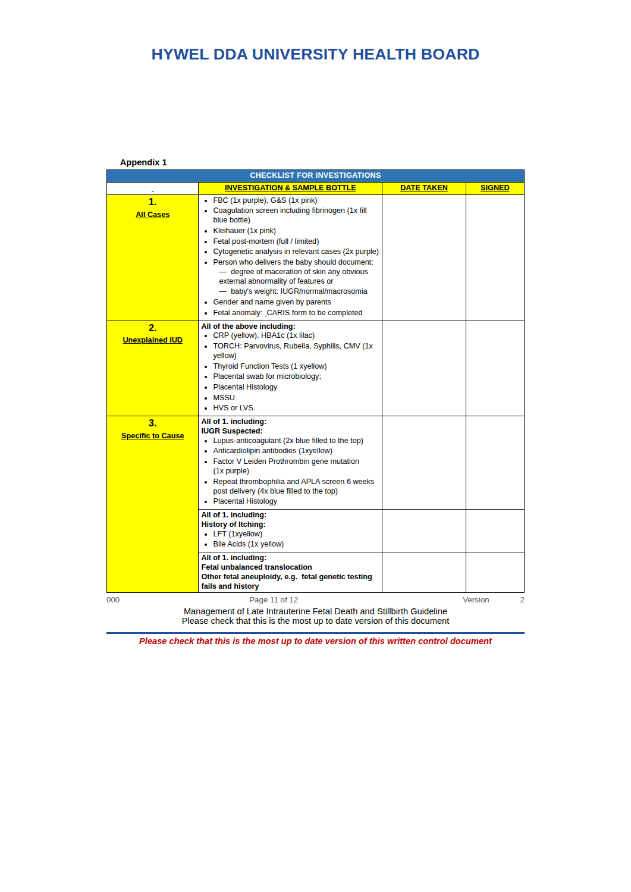HYWEL DDA UNIVERSITY HEALTH BOARD
Appendix 1
| CHECKLIST FOR INVESTIGATIONS |
| --- |
| | INVESTIGATION & SAMPLE BOTTLE | DATE TAKEN | SIGNED |
| 1. All Cases | FBC (1x purple), G&S (1x pink) Coagulation screen including fibrinogen (1x fill blue bottle) Kleihauer (1x pink) Fetal post-mortem (full / limited) Cytogenetic analysis in relevant cases (2x purple) Person who delivers the baby should document: degree of maceration of skin any obvious external abnormality of features or baby's weight: IUGR/normal/macrosomia Gender and name given by parents Fetal anomaly: CARIS form to be completed | | |
| 2. Unexplained IUD | All of the above including: CRP (yellow), HBA1c (1x lilac) TORCH: Parvovirus, Rubella, Syphilis, CMV (1x yellow) Thyroid Function Tests (1 xyellow) Placental swab for microbiology; Placental Histology MSSU HVS or LVS. | | |
| 3. Specific to Cause | All of 1. including: IUGR Suspected: Lupus-anticoagulant (2x blue filled to the top) Anticardiolipin antibodies (1xyellow) Factor V Leiden Prothrombin gene mutation (1x purple) Repeat thrombophilia and APLA screen 6 weeks post delivery (4x blue filled to the top) Placental Histology | | |
| All of 1. including: History of Itching: LFT (1xyellow) Bile Acids (1x yellow) | | |
| All of 1. including: Fetal unbalanced translocation Other fetal aneuploidy, e.g. fetal genetic testing fails and history | | |
000
Page 11 of 12
Version 2
Management of Late Intrauterine Fetal Death and Stillbirth Guideline
Please check that this is the most up to date version of this document
Please check that this is the most up to date version of this written control document